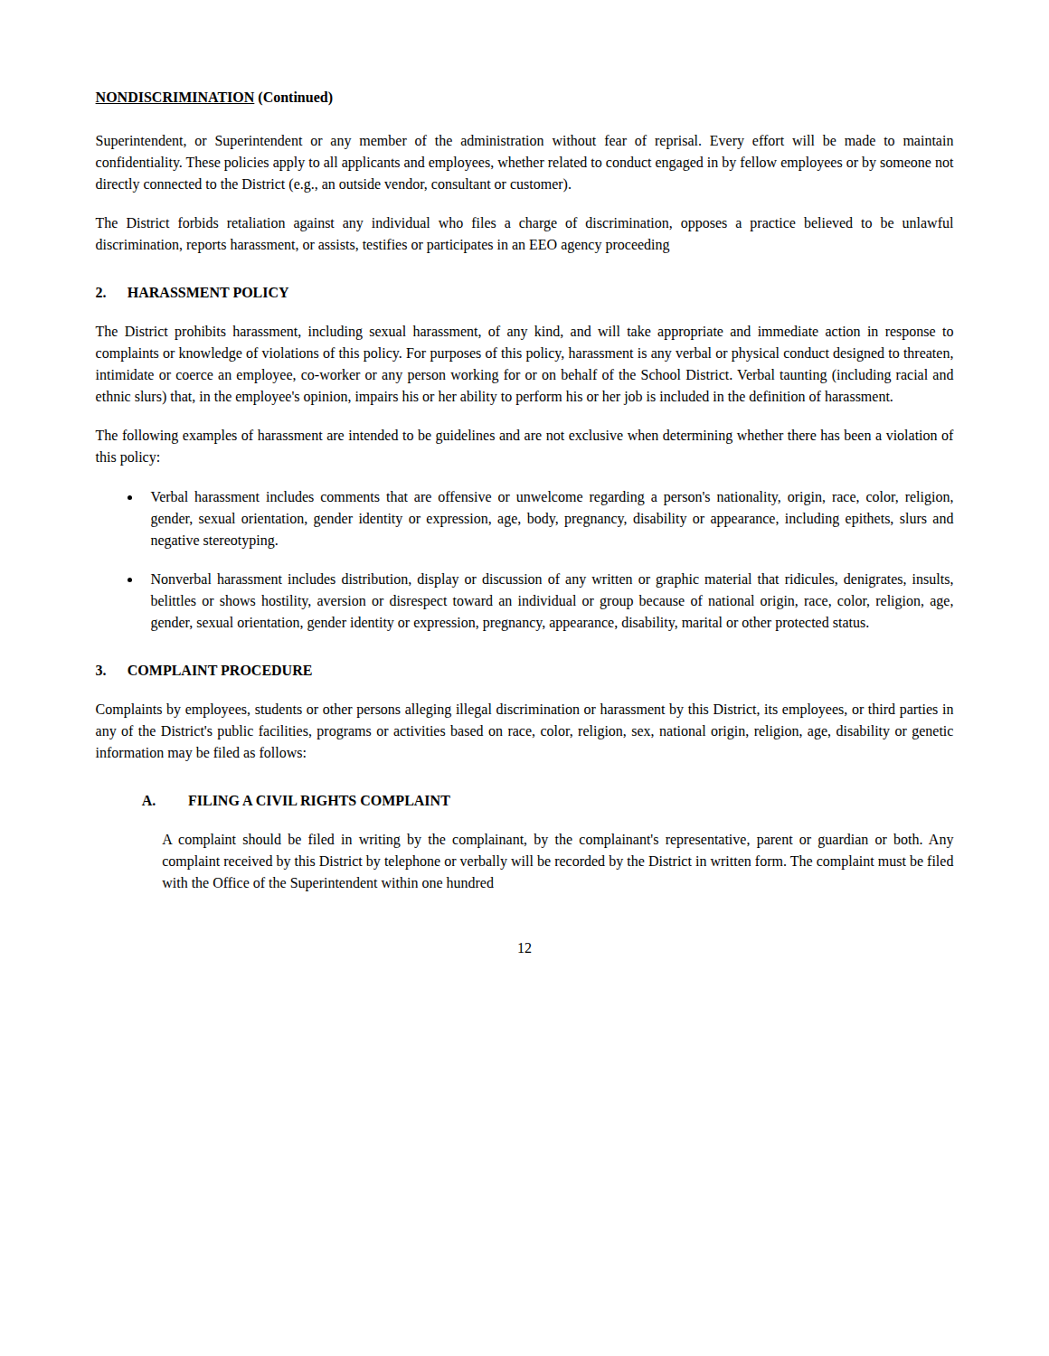NONDISCRIMINATION (Continued)
Superintendent, or Superintendent or any member of the administration without fear of reprisal. Every effort will be made to maintain confidentiality. These policies apply to all applicants and employees, whether related to conduct engaged in by fellow employees or by someone not directly connected to the District (e.g., an outside vendor, consultant or customer).
The District forbids retaliation against any individual who files a charge of discrimination, opposes a practice believed to be unlawful discrimination, reports harassment, or assists, testifies or participates in an EEO agency proceeding
2. HARASSMENT POLICY
The District prohibits harassment, including sexual harassment, of any kind, and will take appropriate and immediate action in response to complaints or knowledge of violations of this policy. For purposes of this policy, harassment is any verbal or physical conduct designed to threaten, intimidate or coerce an employee, co-worker or any person working for or on behalf of the School District. Verbal taunting (including racial and ethnic slurs) that, in the employee's opinion, impairs his or her ability to perform his or her job is included in the definition of harassment.
The following examples of harassment are intended to be guidelines and are not exclusive when determining whether there has been a violation of this policy:
Verbal harassment includes comments that are offensive or unwelcome regarding a person's nationality, origin, race, color, religion, gender, sexual orientation, gender identity or expression, age, body, pregnancy, disability or appearance, including epithets, slurs and negative stereotyping.
Nonverbal harassment includes distribution, display or discussion of any written or graphic material that ridicules, denigrates, insults, belittles or shows hostility, aversion or disrespect toward an individual or group because of national origin, race, color, religion, age, gender, sexual orientation, gender identity or expression, pregnancy, appearance, disability, marital or other protected status.
3. COMPLAINT PROCEDURE
Complaints by employees, students or other persons alleging illegal discrimination or harassment by this District, its employees, or third parties in any of the District's public facilities, programs or activities based on race, color, religion, sex, national origin, religion, age, disability or genetic information may be filed as follows:
A. FILING A CIVIL RIGHTS COMPLAINT
A complaint should be filed in writing by the complainant, by the complainant's representative, parent or guardian or both. Any complaint received by this District by telephone or verbally will be recorded by the District in written form. The complaint must be filed with the Office of the Superintendent within one hundred
12